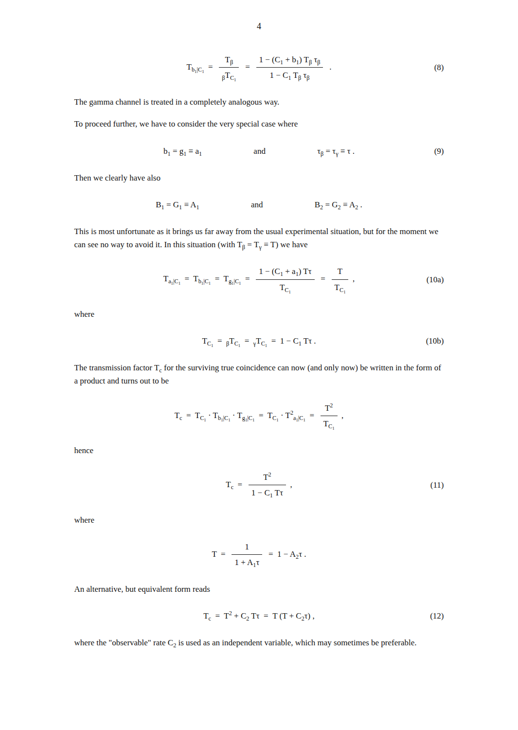4
Tb1|C1 = Tβ βTC1 = 1 − (C1 + b1) Tβ τβ 1 − C1 Tβ τβ .
(8)
The gamma channel is treated in a completely analogous way.
To proceed further, we have to consider the very special case where
b1 = g1 ≡ a1 and τβ = τγ ≡ τ .
(9)
Then we clearly have also
B1 = G1 ≡ A1 and B2 = G2 ≡ A2 .
This is most unfortunate as it brings us far away from the usual experimental situation, but for the moment we can see no way to avoid it. In this situation (with Tβ = Tγ ≡ T) we have
Ta1|C1 = Tb1|C1 = Tg1|C1 = 1 − (C1 + a1) Tτ TC1 = T TC1 ,
(10a)
where
TC1 = βTC1 = γTC1 = 1 − C1 Tτ .
(10b)
The transmission factor Tc for the surviving true coincidence can now (and only now) be written in the form of a product and turns out to be
Tc = TC1 · Tb1|C1 · Tg1|C1 = TC1 · T2a1|C1 = T2 TC1 ,
hence
Tc = T2 1 − C1 Tτ ,
(11)
where
T = 1 1 + A1τ = 1 − A2τ .
An alternative, but equivalent form reads
Tc = T2 + C2 Tτ = T (T + C2τ) ,
(12)
where the "observable" rate C2 is used as an independent variable, which may sometimes be preferable.